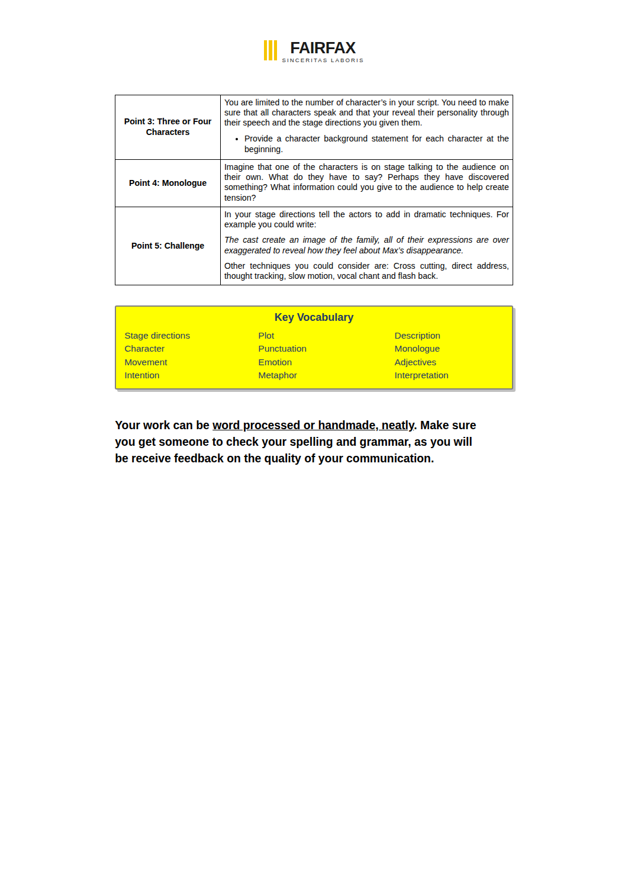FAIRFAX
SINCERITAS LABORIS
| Point 3: Three or Four Characters | You are limited to the number of character’s in your script. You need to make sure that all characters speak and that your reveal their personality through their speech and the stage directions you given them. Provide a character background statement for each character at the beginning. |
| Point 4: Monologue | Imagine that one of the characters is on stage talking to the audience on their own. What do they have to say? Perhaps they have discovered something? What information could you give to the audience to help create tension? |
| Point 5: Challenge | In your stage directions tell the actors to add in dramatic techniques. For example you could write: The cast create an image of the family, all of their expressions are over exaggerated to reveal how they feel about Max’s disappearance. Other techniques you could consider are: Cross cutting, direct address, thought tracking, slow motion, vocal chant and flash back. |
Key Vocabulary
Stage directions
Character
Movement
Intention
Plot
Punctuation
Emotion
Metaphor
Description
Monologue
Adjectives
Interpretation
Your work can be word processed or handmade, neatly. Make sure you get someone to check your spelling and grammar, as you will be receive feedback on the quality of your communication.